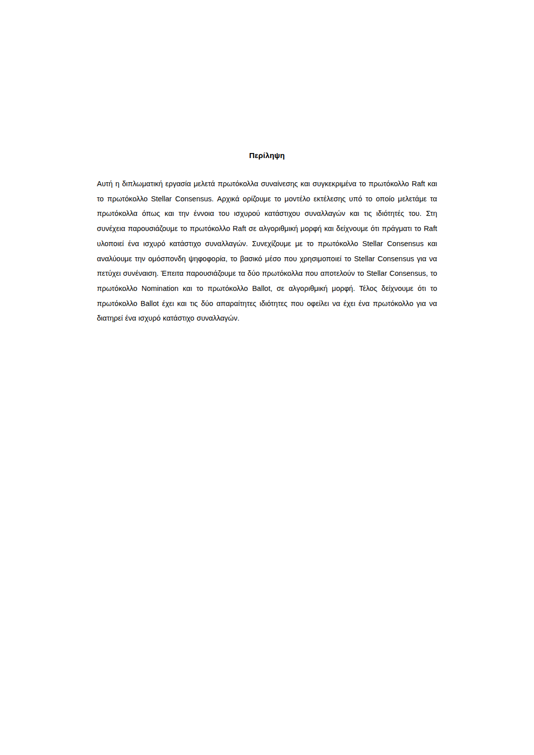Περίληψη
Αυτή η διπλωματική εργασία μελετά πρωτόκολλα συναίνεσης και συγκεκριμένα το πρωτόκολλο Raft και το πρωτόκολλο Stellar Consensus. Αρχικά ορίζουμε το μοντέλο εκτέλεσης υπό το οποίο μελετάμε τα πρωτόκολλα όπως και την έννοια του ισχυρού κατάστιχου συναλλαγών και τις ιδιότητές του. Στη συνέχεια παρουσιάζουμε το πρωτόκολλο Raft σε αλγοριθμική μορφή και δείχνουμε ότι πράγματι το Raft υλοποιεί ένα ισχυρό κατάστιχο συναλλαγών. Συνεχίζουμε με το πρωτόκολλο Stellar Consensus και αναλύουμε την ομόσπονδη ψηφοφορία, το βασικό μέσο που χρησιμοποιεί το Stellar Consensus για να πετύχει συνέναιση. Έπειτα παρουσιάζουμε τα δύο πρωτόκολλα που αποτελούν το Stellar Consensus, το πρωτόκολλο Nomination και το πρωτόκολλο Ballot, σε αλγοριθμική μορφή. Τέλος δείχνουμε ότι το πρωτόκολλο Ballot έχει και τις δύο απαραίτητες ιδιότητες που οφείλει να έχει ένα πρωτόκολλο για να διατηρεί ένα ισχυρό κατάστιχο συναλλαγών.